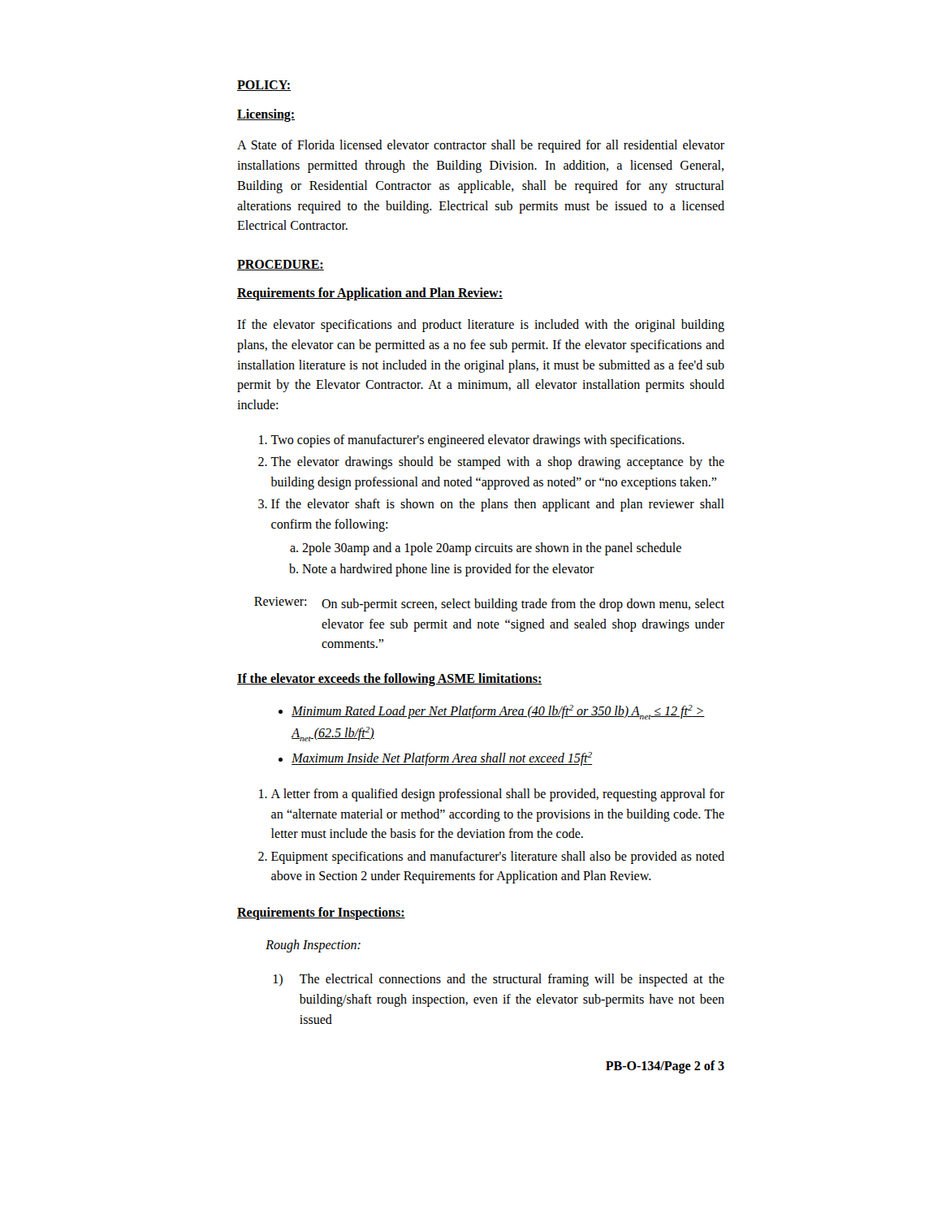POLICY:
Licensing:
A State of Florida licensed elevator contractor shall be required for all residential elevator installations permitted through the Building Division. In addition, a licensed General, Building or Residential Contractor as applicable, shall be required for any structural alterations required to the building. Electrical sub permits must be issued to a licensed Electrical Contractor.
PROCEDURE:
Requirements for Application and Plan Review:
If the elevator specifications and product literature is included with the original building plans, the elevator can be permitted as a no fee sub permit. If the elevator specifications and installation literature is not included in the original plans, it must be submitted as a fee'd sub permit by the Elevator Contractor. At a minimum, all elevator installation permits should include:
Two copies of manufacturer's engineered elevator drawings with specifications.
The elevator drawings should be stamped with a shop drawing acceptance by the building design professional and noted “approved as noted” or “no exceptions taken.”
If the elevator shaft is shown on the plans then applicant and plan reviewer shall confirm the following:
2pole 30amp and a 1pole 20amp circuits are shown in the panel schedule
Note a hardwired phone line is provided for the elevator
Reviewer:
On sub-permit screen, select building trade from the drop down menu, select elevator fee sub permit and note “signed and sealed shop drawings under comments.”
If the elevator exceeds the following ASME limitations:
Minimum Rated Load per Net Platform Area (40 lb/ft2 or 350 lb) Anet ≤ 12 ft2 > Anet (62.5 lb/ft2)
Maximum Inside Net Platform Area shall not exceed 15ft2
A letter from a qualified design professional shall be provided, requesting approval for an “alternate material or method” according to the provisions in the building code. The letter must include the basis for the deviation from the code.
Equipment specifications and manufacturer's literature shall also be provided as noted above in Section 2 under Requirements for Application and Plan Review.
Requirements for Inspections:
Rough Inspection:
The electrical connections and the structural framing will be inspected at the building/shaft rough inspection, even if the elevator sub-permits have not been issued
PB-O-134/Page 2 of 3